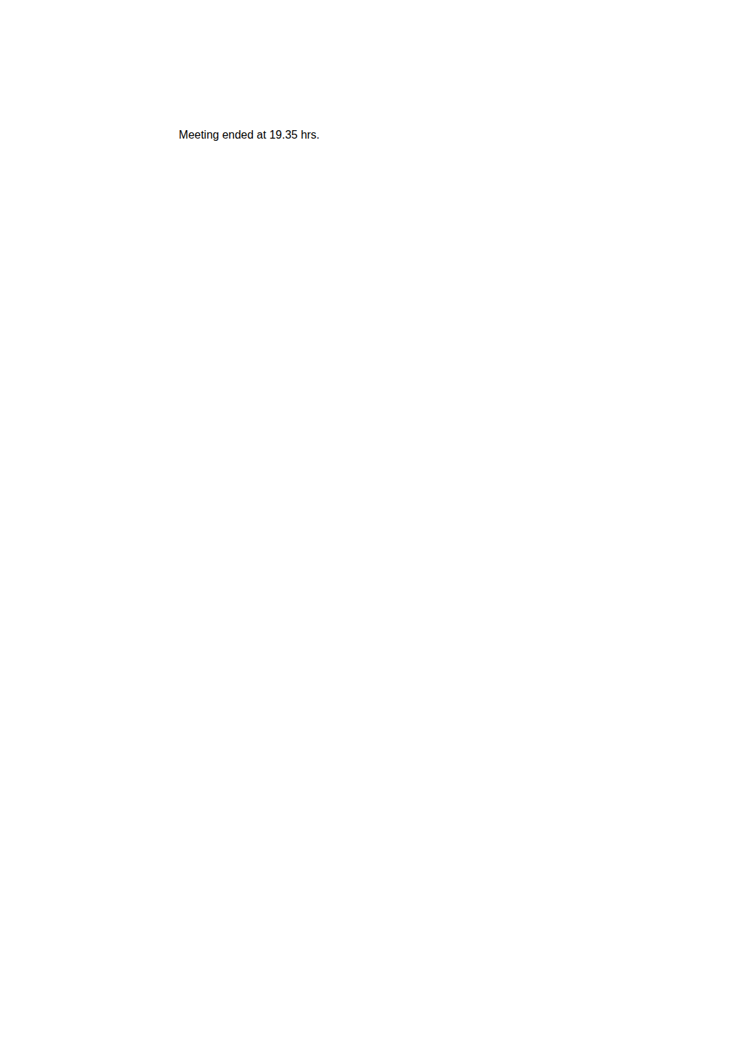Meeting ended at 19.35 hrs.